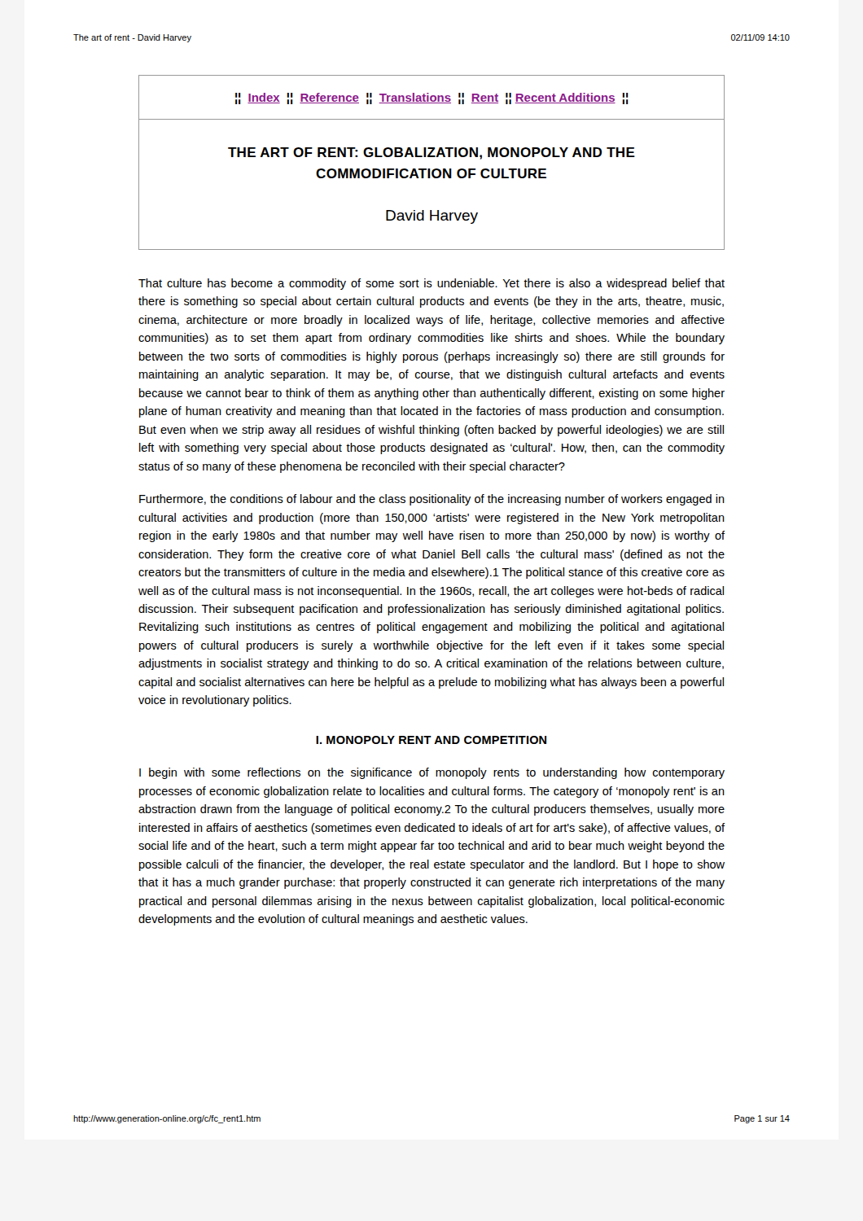The art of rent - David Harvey 02/11/09 14:10
¦¦ Index ¦¦ Reference ¦¦ Translations ¦¦ Rent ¦¦Recent Additions ¦¦
THE ART OF RENT: GLOBALIZATION, MONOPOLY AND THE COMMODIFICATION OF CULTURE
David Harvey
That culture has become a commodity of some sort is undeniable. Yet there is also a widespread belief that there is something so special about certain cultural products and events (be they in the arts, theatre, music, cinema, architecture or more broadly in localized ways of life, heritage, collective memories and affective communities) as to set them apart from ordinary commodities like shirts and shoes. While the boundary between the two sorts of commodities is highly porous (perhaps increasingly so) there are still grounds for maintaining an analytic separation. It may be, of course, that we distinguish cultural artefacts and events because we cannot bear to think of them as anything other than authentically different, existing on some higher plane of human creativity and meaning than that located in the factories of mass production and consumption. But even when we strip away all residues of wishful thinking (often backed by powerful ideologies) we are still left with something very special about those products designated as ‘cultural'. How, then, can the commodity status of so many of these phenomena be reconciled with their special character?
Furthermore, the conditions of labour and the class positionality of the increasing number of workers engaged in cultural activities and production (more than 150,000 ‘artists' were registered in the New York metropolitan region in the early 1980s and that number may well have risen to more than 250,000 by now) is worthy of consideration. They form the creative core of what Daniel Bell calls ‘the cultural mass' (defined as not the creators but the transmitters of culture in the media and elsewhere).1 The political stance of this creative core as well as of the cultural mass is not inconsequential. In the 1960s, recall, the art colleges were hot-beds of radical discussion. Their subsequent pacification and professionalization has seriously diminished agitational politics. Revitalizing such institutions as centres of political engagement and mobilizing the political and agitational powers of cultural producers is surely a worthwhile objective for the left even if it takes some special adjustments in socialist strategy and thinking to do so. A critical examination of the relations between culture, capital and socialist alternatives can here be helpful as a prelude to mobilizing what has always been a powerful voice in revolutionary politics.
I. MONOPOLY RENT AND COMPETITION
I begin with some reflections on the significance of monopoly rents to understanding how contemporary processes of economic globalization relate to localities and cultural forms. The category of ‘monopoly rent' is an abstraction drawn from the language of political economy.2 To the cultural producers themselves, usually more interested in affairs of aesthetics (sometimes even dedicated to ideals of art for art's sake), of affective values, of social life and of the heart, such a term might appear far too technical and arid to bear much weight beyond the possible calculi of the financier, the developer, the real estate speculator and the landlord. But I hope to show that it has a much grander purchase: that properly constructed it can generate rich interpretations of the many practical and personal dilemmas arising in the nexus between capitalist globalization, local political-economic developments and the evolution of cultural meanings and aesthetic values.
http://www.generation-online.org/c/fc_rent1.htm Page 1 sur 14